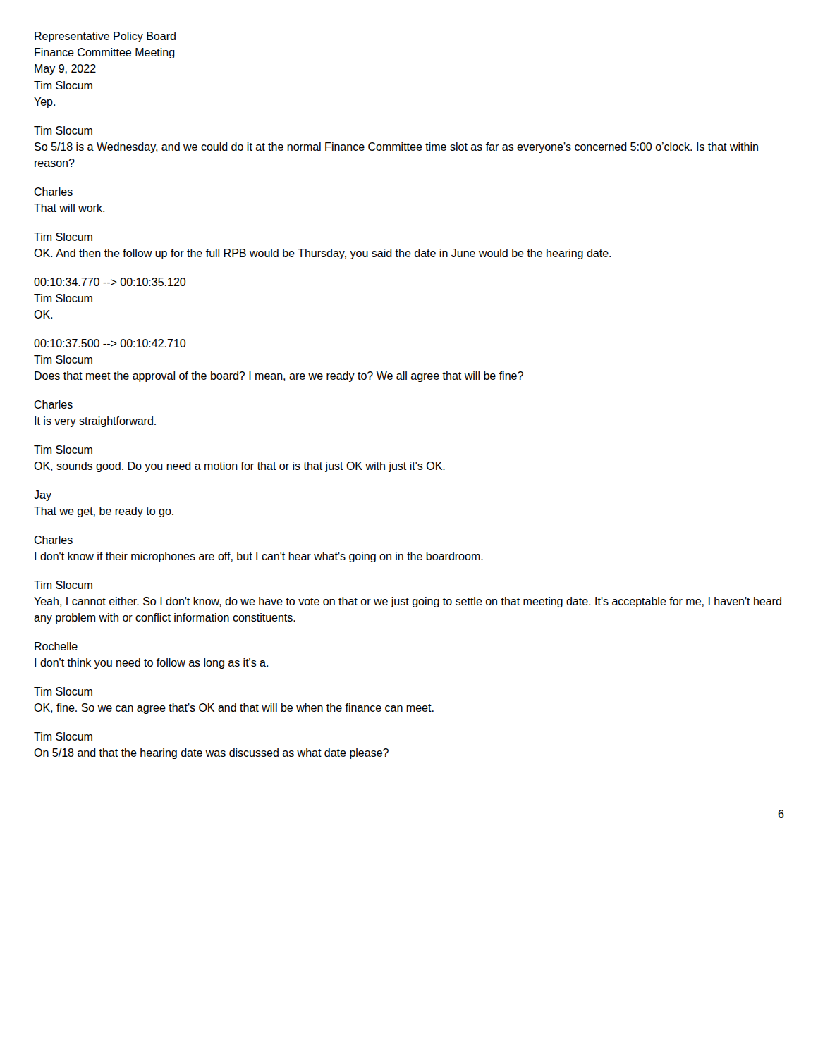Representative Policy Board
Finance Committee Meeting
May 9, 2022
Tim Slocum
Yep.
Tim Slocum
So 5/18 is a Wednesday, and we could do it at the normal Finance Committee time slot as far as everyone's concerned 5:00 o’clock. Is that within reason?
Charles
That will work.
Tim Slocum
OK. And then the follow up for the full RPB would be Thursday, you said the date in June would be the hearing date.
00:10:34.770 --> 00:10:35.120
Tim Slocum
OK.
00:10:37.500 --> 00:10:42.710
Tim Slocum
Does that meet the approval of the board? I mean, are we ready to? We all agree that will be fine?
Charles
It is very straightforward.
Tim Slocum
OK, sounds good. Do you need a motion for that or is that just OK with just it's OK.
Jay
That we get, be ready to go.
Charles
I don't know if their microphones are off, but I can't hear what's going on in the boardroom.
Tim Slocum
Yeah, I cannot either. So I don't know, do we have to vote on that or we just going to settle on that meeting date. It's acceptable for me, I haven't heard any problem with or conflict information constituents.
Rochelle
I don't think you need to follow as long as it's a.
Tim Slocum
OK, fine. So we can agree that's OK and that will be when the finance can meet.
Tim Slocum
On 5/18 and that the hearing date was discussed as what date please?
6